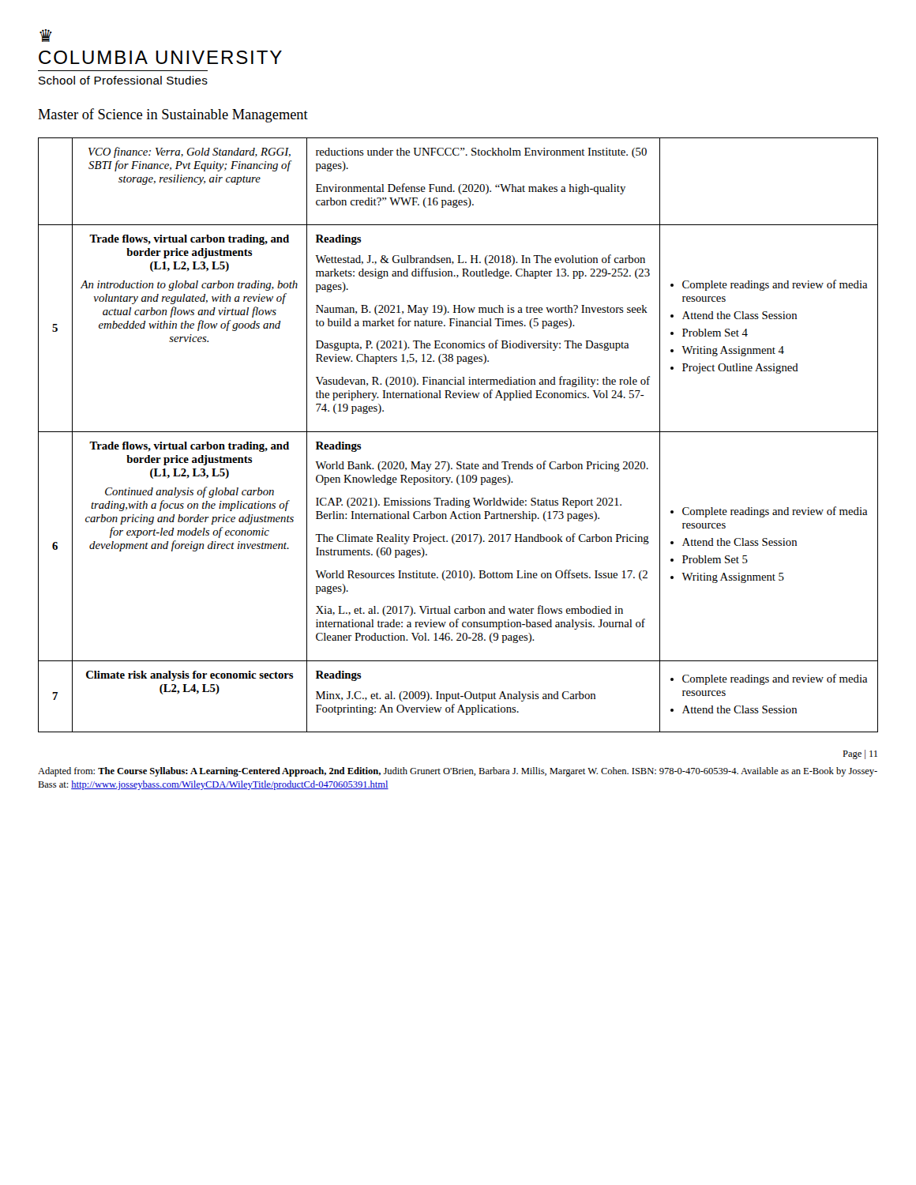♛
COLUMBIA UNIVERSITY
School of Professional Studies
Master of Science in Sustainable Management
| | VCO finance: Verra, Gold Standard, RGGI, SBTI for Finance, Pvt Equity; Financing of storage, resiliency, air capture | reductions under the UNFCCC”. Stockholm Environment Institute. (50 pages). Environmental Defense Fund. (2020). “What makes a high-quality carbon credit?” WWF. (16 pages). | |
| 5 | Trade flows, virtual carbon trading, and border price adjustments (L1, L2, L3, L5) An introduction to global carbon trading, both voluntary and regulated, with a review of actual carbon flows and virtual flows embedded within the flow of goods and services. | Readings Wettestad, J., & Gulbrandsen, L. H. (2018). In The evolution of carbon markets: design and diffusion., Routledge. Chapter 13. pp. 229-252. (23 pages). Nauman, B. (2021, May 19). How much is a tree worth? Investors seek to build a market for nature. Financial Times. (5 pages). Dasgupta, P. (2021). The Economics of Biodiversity: The Dasgupta Review. Chapters 1,5, 12. (38 pages). Vasudevan, R. (2010). Financial intermediation and fragility: the role of the periphery. International Review of Applied Economics. Vol 24. 57-74. (19 pages). | Complete readings and review of media resources Attend the Class Session Problem Set 4 Writing Assignment 4 Project Outline Assigned |
| 6 | Trade flows, virtual carbon trading, and border price adjustments (L1, L2, L3, L5) Continued analysis of global carbon trading,with a focus on the implications of carbon pricing and border price adjustments for export-led models of economic development and foreign direct investment. | Readings World Bank. (2020, May 27). State and Trends of Carbon Pricing 2020. Open Knowledge Repository. (109 pages). ICAP. (2021). Emissions Trading Worldwide: Status Report 2021. Berlin: International Carbon Action Partnership. (173 pages). The Climate Reality Project. (2017). 2017 Handbook of Carbon Pricing Instruments. (60 pages). World Resources Institute. (2010). Bottom Line on Offsets. Issue 17. (2 pages). Xia, L., et. al. (2017). Virtual carbon and water flows embodied in international trade: a review of consumption-based analysis. Journal of Cleaner Production. Vol. 146. 20-28. (9 pages). | Complete readings and review of media resources Attend the Class Session Problem Set 5 Writing Assignment 5 |
| 7 | Climate risk analysis for economic sectors (L2, L4, L5) | Readings Minx, J.C., et. al. (2009). Input-Output Analysis and Carbon Footprinting: An Overview of Applications. | Complete readings and review of media resources Attend the Class Session |
Page | 11
Adapted from: The Course Syllabus: A Learning-Centered Approach, 2nd Edition, Judith Grunert O'Brien, Barbara J. Millis, Margaret W. Cohen. ISBN: 978-0-470-60539-4. Available as an E-Book by Jossey-Bass at: http://www.josseybass.com/WileyCDA/WileyTitle/productCd-0470605391.html